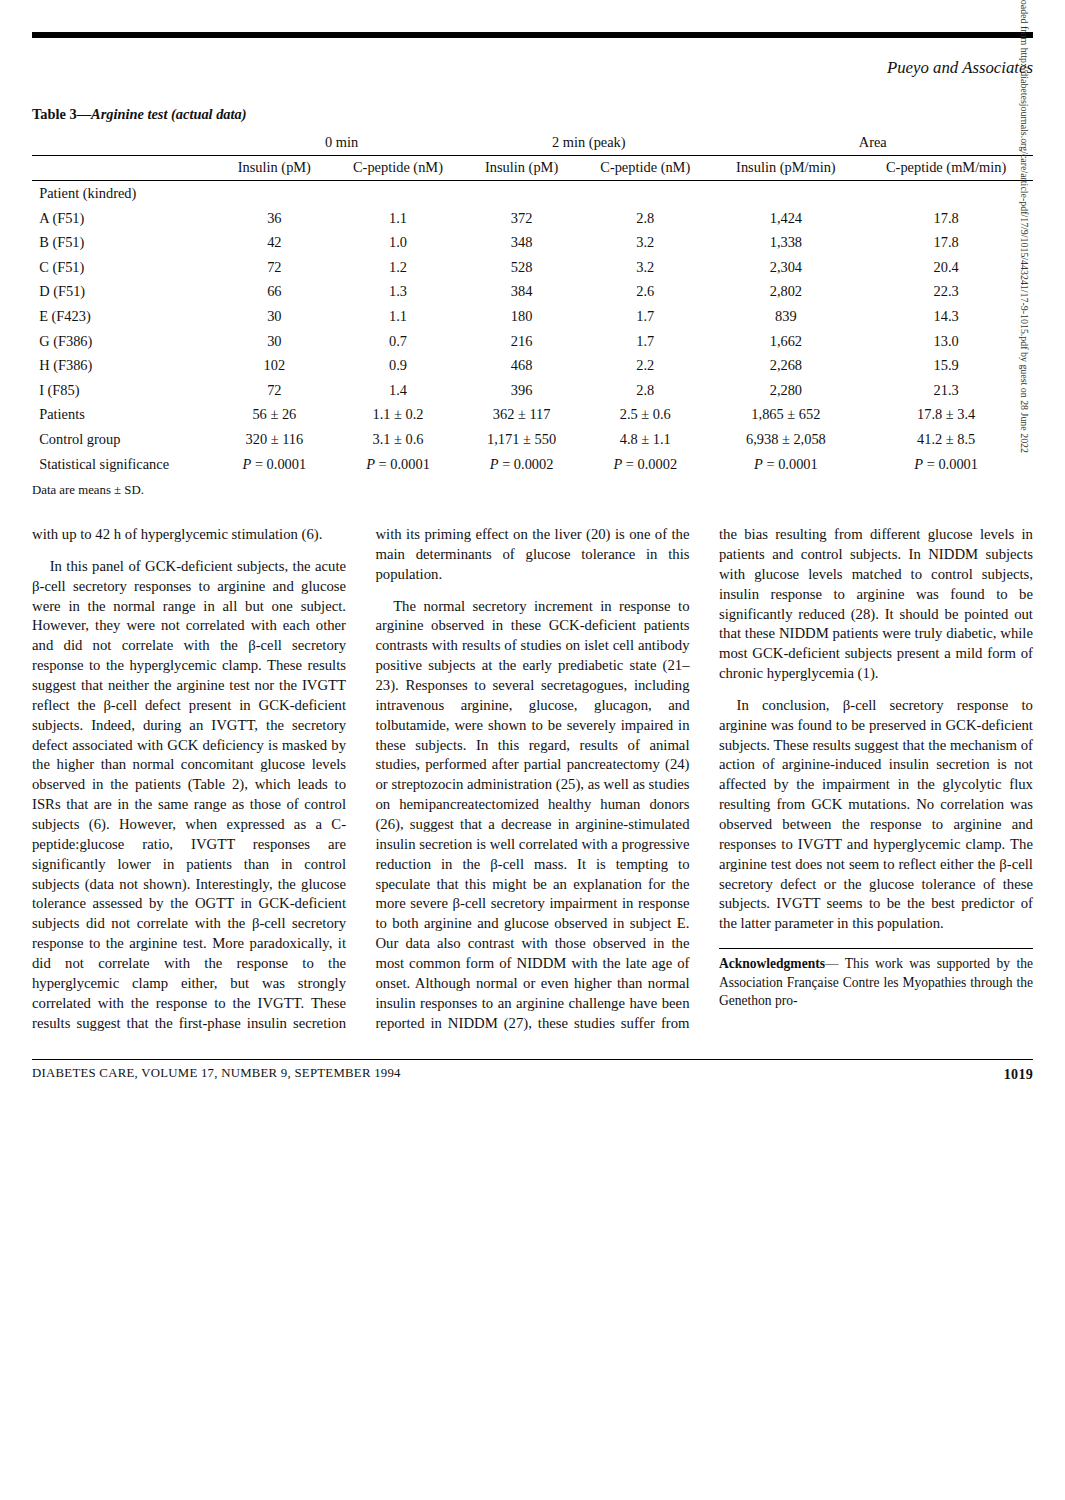Pueyo and Associates
Table 3— Arginine test (actual data)
| | 0 min | 2 min (peak) | Area |
| --- | --- | --- | --- |
| | Insulin (pM) | C-peptide (nM) | Insulin (pM) | C-peptide (nM) | Insulin (pM/min) | C-peptide (mM/min) |
| Patient (kindred) |
| A (F51) | 36 | 1.1 | 372 | 2.8 | 1,424 | 17.8 |
| B (F51) | 42 | 1.0 | 348 | 3.2 | 1,338 | 17.8 |
| C (F51) | 72 | 1.2 | 528 | 3.2 | 2,304 | 20.4 |
| D (F51) | 66 | 1.3 | 384 | 2.6 | 2,802 | 22.3 |
| E (F423) | 30 | 1.1 | 180 | 1.7 | 839 | 14.3 |
| G (F386) | 30 | 0.7 | 216 | 1.7 | 1,662 | 13.0 |
| H (F386) | 102 | 0.9 | 468 | 2.2 | 2,268 | 15.9 |
| I (F85) | 72 | 1.4 | 396 | 2.8 | 2,280 | 21.3 |
| Patients | 56 ± 26 | 1.1 ± 0.2 | 362 ± 117 | 2.5 ± 0.6 | 1,865 ± 652 | 17.8 ± 3.4 |
| Control group | 320 ± 116 | 3.1 ± 0.6 | 1,171 ± 550 | 4.8 ± 1.1 | 6,938 ± 2,058 | 41.2 ± 8.5 |
| Statistical significance | P = 0.0001 | P = 0.0001 | P = 0.0002 | P = 0.0002 | P = 0.0001 | P = 0.0001 |
Data are means ± SD.
with up to 42 h of hyperglycemic stimulation (6).
In this panel of GCK-deficient subjects, the acute β-cell secretory responses to arginine and glucose were in the normal range in all but one subject. However, they were not correlated with each other and did not correlate with the β-cell secretory response to the hyperglycemic clamp. These results suggest that neither the arginine test nor the IVGTT reflect the β-cell defect present in GCK-deficient subjects. Indeed, during an IVGTT, the secretory defect associated with GCK deficiency is masked by the higher than normal concomitant glucose levels observed in the patients (Table 2), which leads to ISRs that are in the same range as those of control subjects (6). However, when expressed as a C-peptide:glucose ratio, IVGTT responses are significantly lower in patients than in control subjects (data not shown). Interestingly, the glucose tolerance assessed by the OGTT in GCK-deficient subjects did not correlate with the β-cell secretory response to the arginine test. More paradoxically, it did not correlate with the response to the hyperglycemic clamp either, but was strongly correlated with the response to the IVGTT. These results suggest that the first-phase insulin secretion with its priming effect on the liver (20) is one of the main determinants of glucose tolerance in this population.
The normal secretory increment in response to arginine observed in these GCK-deficient patients contrasts with results of studies on islet cell antibody positive subjects at the early prediabetic state (21–23). Responses to several secretagogues, including intravenous arginine, glucose, glucagon, and tolbutamide, were shown to be severely impaired in these subjects. In this regard, results of animal studies, performed after partial pancreatectomy (24) or streptozocin administration (25), as well as studies on hemipancreatectomized healthy human donors (26), suggest that a decrease in arginine-stimulated insulin secretion is well correlated with a progressive reduction in the β-cell mass. It is tempting to speculate that this might be an explanation for the more severe β-cell secretory impairment in response to both arginine and glucose observed in subject E. Our data also contrast with those observed in the most common form of NIDDM with the late age of onset. Although normal or even higher than normal insulin responses to an arginine challenge have been reported in NIDDM (27), these studies suffer from the bias resulting from different glucose levels in patients and control subjects. In NIDDM subjects with glucose levels matched to control subjects, insulin response to arginine was found to be significantly reduced (28). It should be pointed out that these NIDDM patients were truly diabetic, while most GCK-deficient subjects present a mild form of chronic hyperglycemia (1).
In conclusion, β-cell secretory response to arginine was found to be preserved in GCK-deficient subjects. These results suggest that the mechanism of action of arginine-induced insulin secretion is not affected by the impairment in the glycolytic flux resulting from GCK mutations. No correlation was observed between the response to arginine and responses to IVGTT and hyperglycemic clamp. The arginine test does not seem to reflect either the β-cell secretory defect or the glucose tolerance of these subjects. IVGTT seems to be the best predictor of the latter parameter in this population.
Acknowledgments— This work was supported by the Association Française Contre les Myopathies through the Genethon pro-
DIABETES CARE, VOLUME 17, NUMBER 9, SEPTEMBER 1994
1019
Downloaded from http://diabetesjournals.org/care/article-pdf/17/9/1015/443241/17-9-1015.pdf by guest on 28 June 2022